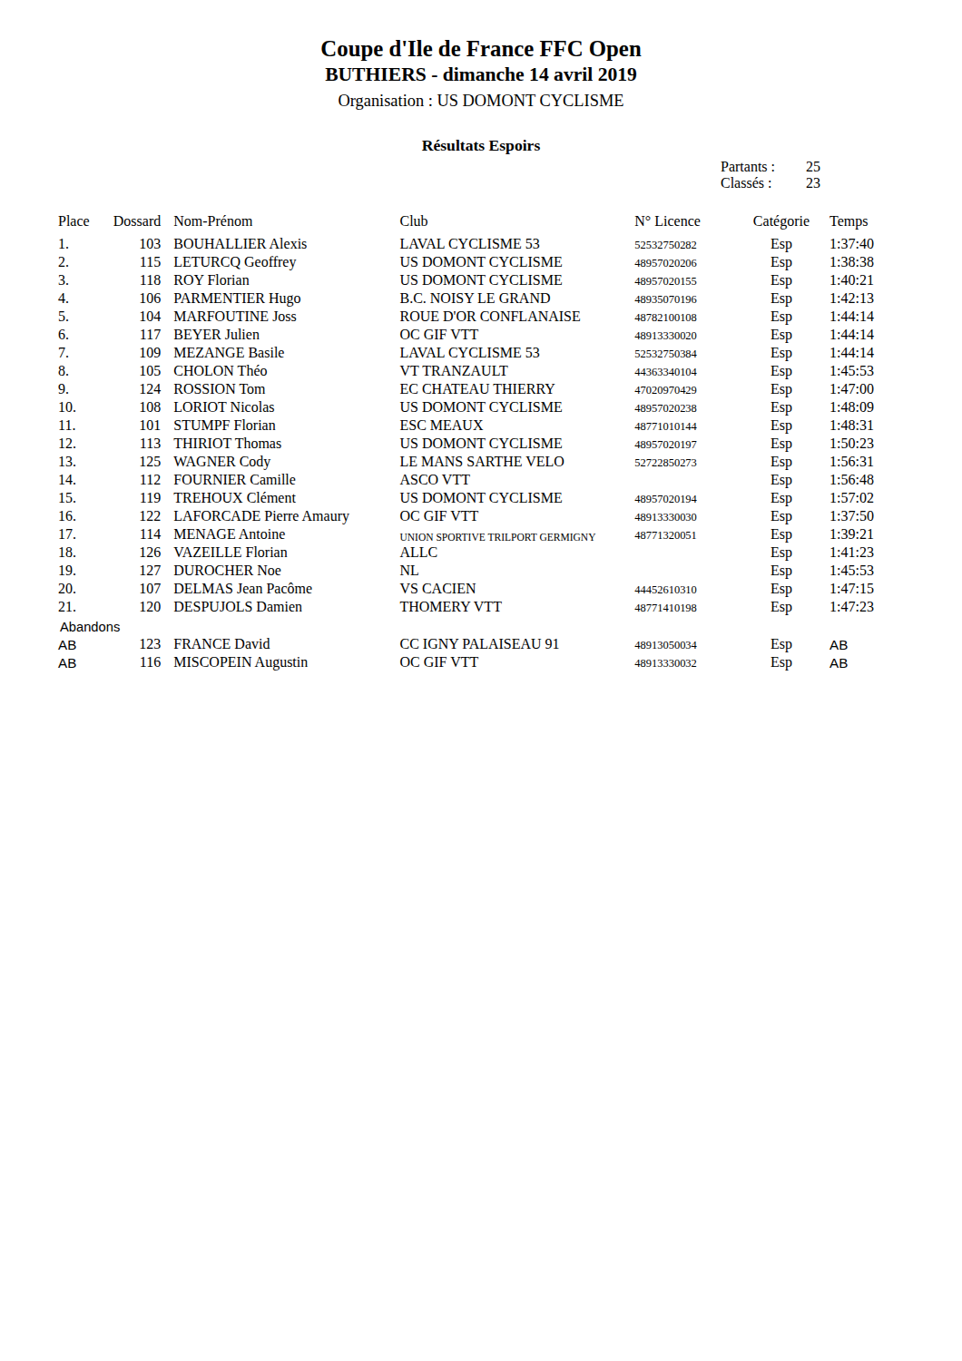Coupe d'Ile de France FFC Open
BUTHIERS - dimanche 14 avril 2019
Organisation : US DOMONT CYCLISME
Résultats Espoirs
| Partants : | 25 |
| Classés : | 23 |
| Place | Dossard | Nom-Prénom | Club | N° Licence | Catégorie | Temps |
| --- | --- | --- | --- | --- | --- | --- |
| 1. | 103 | BOUHALLIER Alexis | LAVAL CYCLISME 53 | 52532750282 | Esp | 1:37:40 |
| 2. | 115 | LETURCQ Geoffrey | US DOMONT CYCLISME | 48957020206 | Esp | 1:38:38 |
| 3. | 118 | ROY Florian | US DOMONT CYCLISME | 48957020155 | Esp | 1:40:21 |
| 4. | 106 | PARMENTIER Hugo | B.C. NOISY LE GRAND | 48935070196 | Esp | 1:42:13 |
| 5. | 104 | MARFOUTINE Joss | ROUE D'OR CONFLANAISE | 48782100108 | Esp | 1:44:14 |
| 6. | 117 | BEYER Julien | OC GIF VTT | 48913330020 | Esp | 1:44:14 |
| 7. | 109 | MEZANGE Basile | LAVAL CYCLISME 53 | 52532750384 | Esp | 1:44:14 |
| 8. | 105 | CHOLON Théo | VT TRANZAULT | 44363340104 | Esp | 1:45:53 |
| 9. | 124 | ROSSION Tom | EC CHATEAU THIERRY | 47020970429 | Esp | 1:47:00 |
| 10. | 108 | LORIOT Nicolas | US DOMONT CYCLISME | 48957020238 | Esp | 1:48:09 |
| 11. | 101 | STUMPF Florian | ESC MEAUX | 48771010144 | Esp | 1:48:31 |
| 12. | 113 | THIRIOT Thomas | US DOMONT CYCLISME | 48957020197 | Esp | 1:50:23 |
| 13. | 125 | WAGNER Cody | LE MANS SARTHE VELO | 52722850273 | Esp | 1:56:31 |
| 14. | 112 | FOURNIER Camille | ASCO VTT | | Esp | 1:56:48 |
| 15. | 119 | TREHOUX Clément | US DOMONT CYCLISME | 48957020194 | Esp | 1:57:02 |
| 16. | 122 | LAFORCADE Pierre Amaury | OC GIF VTT | 48913330030 | Esp | 1:37:50 |
| 17. | 114 | MENAGE Antoine | UNION SPORTIVE TRILPORT GERMIGNY | 48771320051 | Esp | 1:39:21 |
| 18. | 126 | VAZEILLE Florian | ALLC | | Esp | 1:41:23 |
| 19. | 127 | DUROCHER Noe | NL | | Esp | 1:45:53 |
| 20. | 107 | DELMAS Jean Pacôme | VS CACIEN | 44452610310 | Esp | 1:47:15 |
| 21. | 120 | DESPUJOLS Damien | THOMERY VTT | 48771410198 | Esp | 1:47:23 |
| Abandons |
| AB | 123 | FRANCE David | CC IGNY PALAISEAU 91 | 48913050034 | Esp | AB |
| AB | 116 | MISCOPEIN Augustin | OC GIF VTT | 48913330032 | Esp | AB |